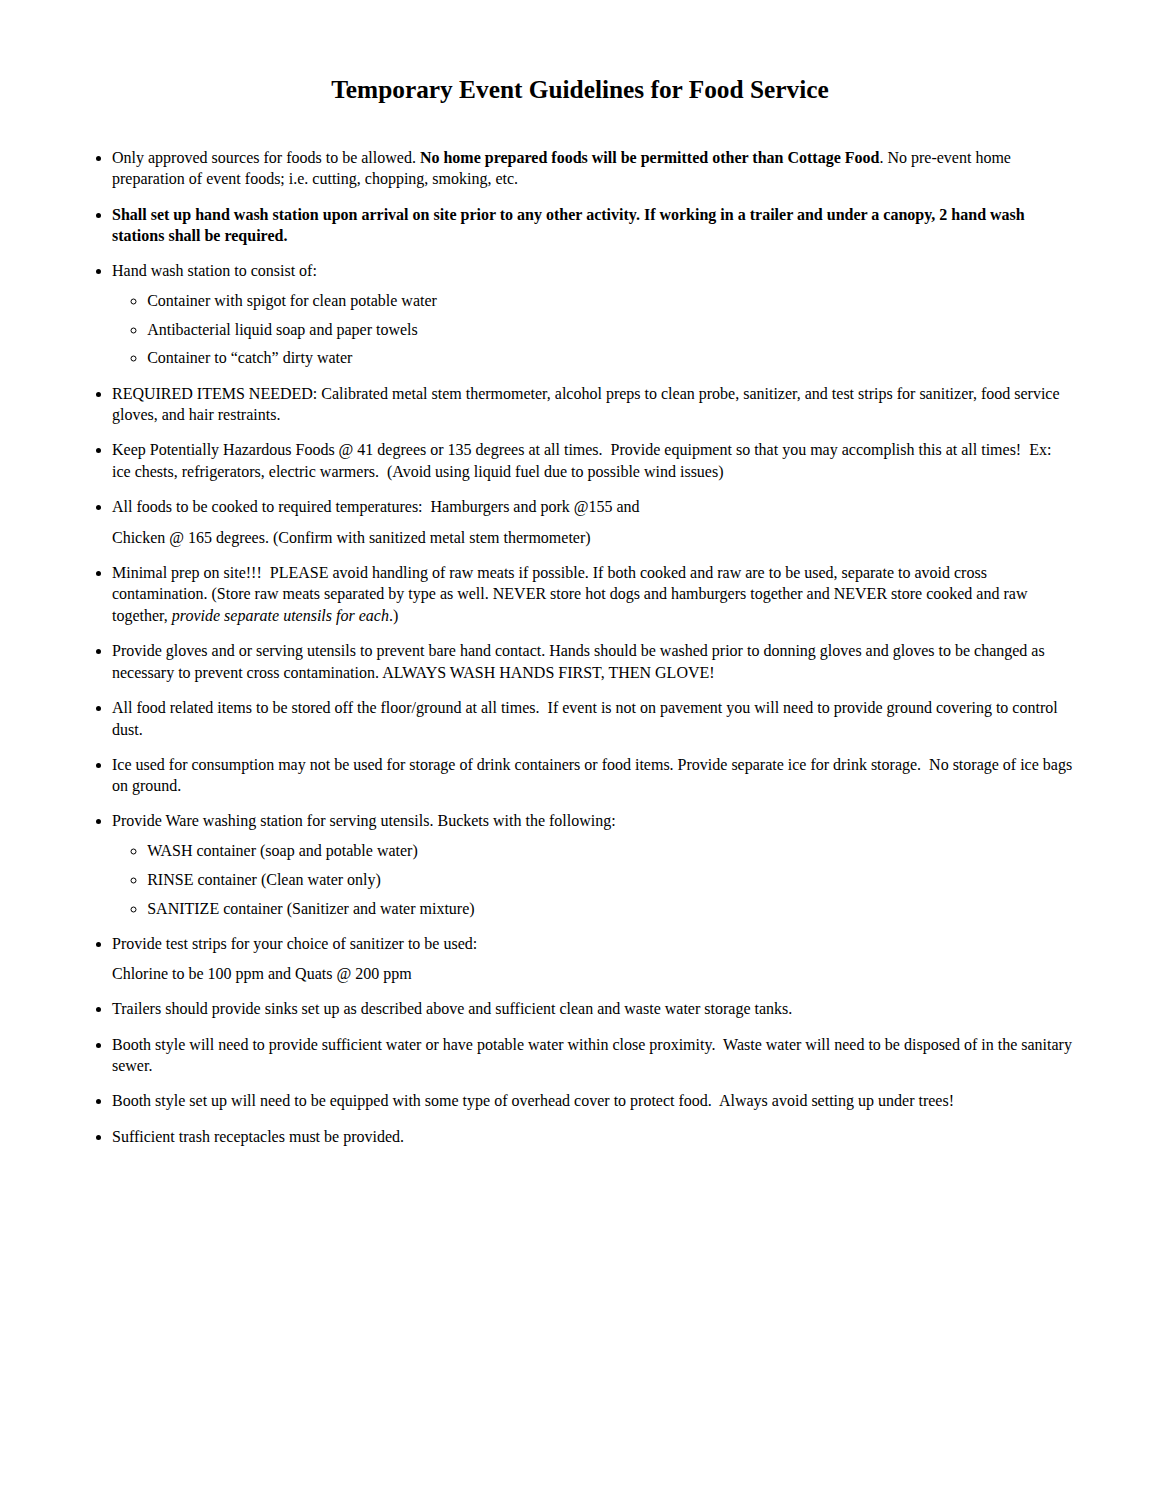Temporary Event Guidelines for Food Service
Only approved sources for foods to be allowed. No home prepared foods will be permitted other than Cottage Food. No pre-event home preparation of event foods; i.e. cutting, chopping, smoking, etc.
Shall set up hand wash station upon arrival on site prior to any other activity. If working in a trailer and under a canopy, 2 hand wash stations shall be required.
Hand wash station to consist of:
Container with spigot for clean potable water
Antibacterial liquid soap and paper towels
Container to “catch” dirty water
REQUIRED ITEMS NEEDED: Calibrated metal stem thermometer, alcohol preps to clean probe, sanitizer, and test strips for sanitizer, food service gloves, and hair restraints.
Keep Potentially Hazardous Foods @ 41 degrees or 135 degrees at all times. Provide equipment so that you may accomplish this at all times! Ex: ice chests, refrigerators, electric warmers. (Avoid using liquid fuel due to possible wind issues)
All foods to be cooked to required temperatures: Hamburgers and pork @155 and
Chicken @ 165 degrees. (Confirm with sanitized metal stem thermometer)
Minimal prep on site!!! PLEASE avoid handling of raw meats if possible. If both cooked and raw are to be used, separate to avoid cross contamination. (Store raw meats separated by type as well. NEVER store hot dogs and hamburgers together and NEVER store cooked and raw together, provide separate utensils for each.)
Provide gloves and or serving utensils to prevent bare hand contact. Hands should be washed prior to donning gloves and gloves to be changed as necessary to prevent cross contamination. ALWAYS WASH HANDS FIRST, THEN GLOVE!
All food related items to be stored off the floor/ground at all times. If event is not on pavement you will need to provide ground covering to control dust.
Ice used for consumption may not be used for storage of drink containers or food items. Provide separate ice for drink storage. No storage of ice bags on ground.
Provide Ware washing station for serving utensils. Buckets with the following:
WASH container (soap and potable water)
RINSE container (Clean water only)
SANITIZE container (Sanitizer and water mixture)
Provide test strips for your choice of sanitizer to be used:
Chlorine to be 100 ppm and Quats @ 200 ppm
Trailers should provide sinks set up as described above and sufficient clean and waste water storage tanks.
Booth style will need to provide sufficient water or have potable water within close proximity. Waste water will need to be disposed of in the sanitary sewer.
Booth style set up will need to be equipped with some type of overhead cover to protect food. Always avoid setting up under trees!
Sufficient trash receptacles must be provided.